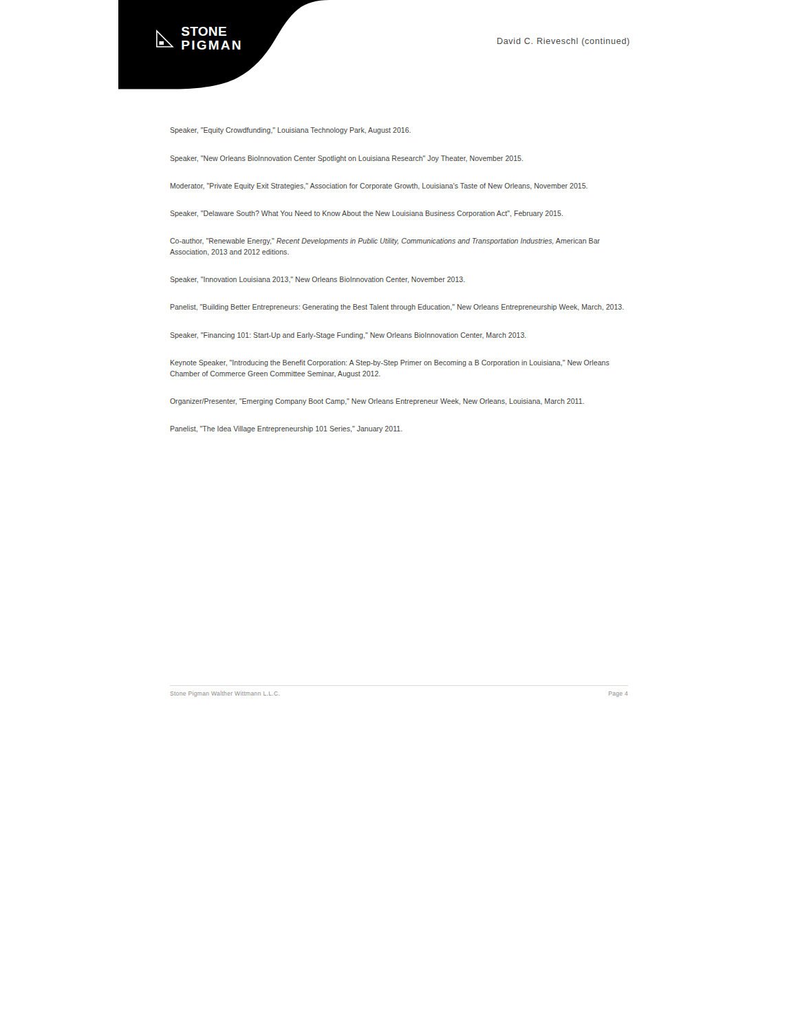STONE PIGMAN
David C. Rieveschl (continued)
Speaker, "Equity Crowdfunding," Louisiana Technology Park, August 2016.
Speaker, "New Orleans BioInnovation Center Spotlight on Louisiana Research" Joy Theater, November 2015.
Moderator, "Private Equity Exit Strategies," Association for Corporate Growth, Louisiana's Taste of New Orleans, November 2015.
Speaker, "Delaware South? What You Need to Know About the New Louisiana Business Corporation Act", February 2015.
Co-author, "Renewable Energy," Recent Developments in Public Utility, Communications and Transportation Industries, American Bar Association, 2013 and 2012 editions.
Speaker, "Innovation Louisiana 2013," New Orleans BioInnovation Center, November 2013.
Panelist, "Building Better Entrepreneurs: Generating the Best Talent through Education," New Orleans Entrepreneurship Week, March, 2013.
Speaker, "Financing 101: Start-Up and Early-Stage Funding," New Orleans BioInnovation Center, March 2013.
Keynote Speaker, "Introducing the Benefit Corporation: A Step-by-Step Primer on Becoming a B Corporation in Louisiana," New Orleans Chamber of Commerce Green Committee Seminar, August 2012.
Organizer/Presenter, "Emerging Company Boot Camp," New Orleans Entrepreneur Week, New Orleans, Louisiana, March 2011.
Panelist, "The Idea Village Entrepreneurship 101 Series," January 2011.
Stone Pigman Walther Wittmann L.L.C.
Page 4